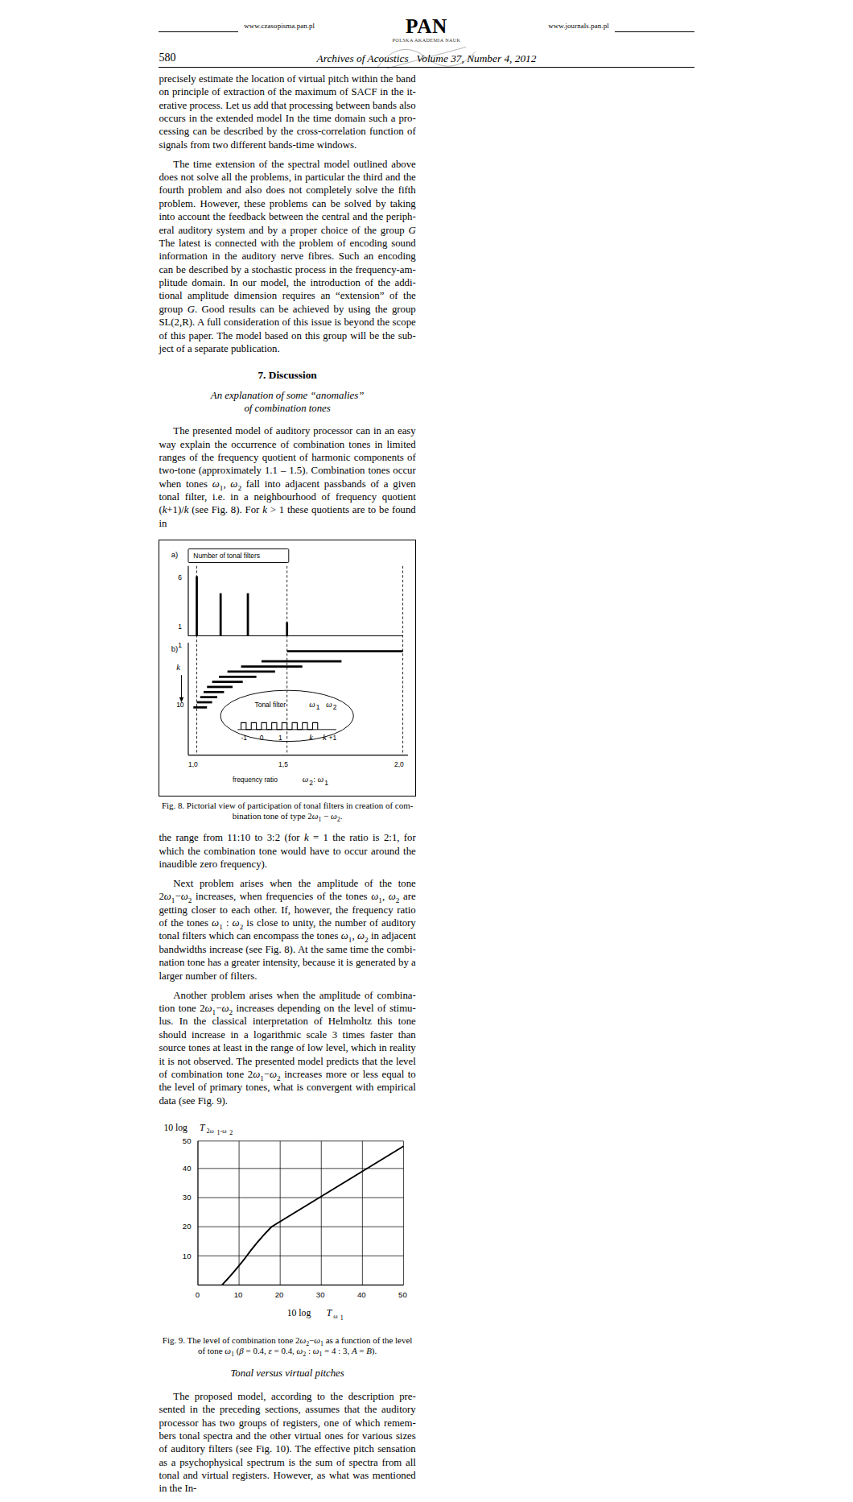www.czasopisma.pan.pl
www.journals.pan.pl
PAN
POLSKA AKADEMIA NAUK
580
Archives of Acoustics Volume 37, Number 4, 2012
precisely estimate the location of virtual pitch within the band on principle of extraction of the maximum of SACF in the iterative process. Let us add that processing between bands also occurs in the extended model In the time domain such a processing can be described by the cross-correlation function of signals from two different bands-time windows.
The time extension of the spectral model outlined above does not solve all the problems, in particular the third and the fourth problem and also does not completely solve the fifth problem. However, these problems can be solved by taking into account the feedback between the central and the peripheral auditory system and by a proper choice of the group G The latest is connected with the problem of encoding sound information in the auditory nerve fibres. Such an encoding can be described by a stochastic process in the frequency-amplitude domain. In our model, the introduction of the additional amplitude dimension requires an “extension” of the group G. Good results can be achieved by using the group SL(2,R). A full consideration of this issue is beyond the scope of this paper. The model based on this group will be the subject of a separate publication.
7. Discussion
An explanation of some “anomalies”
of combination tones
The presented model of auditory processor can in an easy way explain the occurrence of combination tones in limited ranges of the frequency quotient of harmonic components of two-tone (approximately 1.1 – 1.5). Combination tones occur when tones ω1, ω2 fall into adjacent passbands of a given tonal filter, i.e. in a neighbourhood of frequency quotient (k+1)/k (see Fig. 8). For k > 1 these quotients are to be found in
a) Number of tonal filters 6 1 b) 1 k 10 Tonal filter ω1 ω2 -1 0 1 k k+1 1,0 1,5 2,0 frequency ratio ω2 : ω1
Fig. 8. Pictorial view of participation of tonal filters in creation of combination tone of type 2ω1 − ω2.
the range from 11:10 to 3:2 (for k = 1 the ratio is 2:1, for which the combination tone would have to occur around the inaudible zero frequency).
Next problem arises when the amplitude of the tone 2ω1−ω2 increases, when frequencies of the tones ω1, ω2 are getting closer to each other. If, however, the frequency ratio of the tones ω1 : ω2 is close to unity, the number of auditory tonal filters which can encompass the tones ω1, ω2 in adjacent bandwidths increase (see Fig. 8). At the same time the combination tone has a greater intensity, because it is generated by a larger number of filters.
Another problem arises when the amplitude of combination tone 2ω1−ω2 increases depending on the level of stimulus. In the classical interpretation of Helmholtz this tone should increase in a logarithmic scale 3 times faster than source tones at least in the range of low level, which in reality it is not observed. The presented model predicts that the level of combination tone 2ω1−ω2 increases more or less equal to the level of primary tones, what is convergent with empirical data (see Fig. 9).
10 log T 2ω1 -ω2 50 40 30 20 10 0 10 20 30 40 50 10 log T ω1
Fig. 9. The level of combination tone 2ω2−ω1 as a function of the level of tone ω1 (β = 0.4, ε = 0.4, ω2 : ω1 = 4 : 3, A = B).
Tonal versus virtual pitches
The proposed model, according to the description presented in the preceding sections, assumes that the auditory processor has two groups of registers, one of which remembers tonal spectra and the other virtual ones for various sizes of auditory filters (see Fig. 10). The effective pitch sensation as a psychophysical spectrum is the sum of spectra from all tonal and virtual registers. However, as what was mentioned in the In-